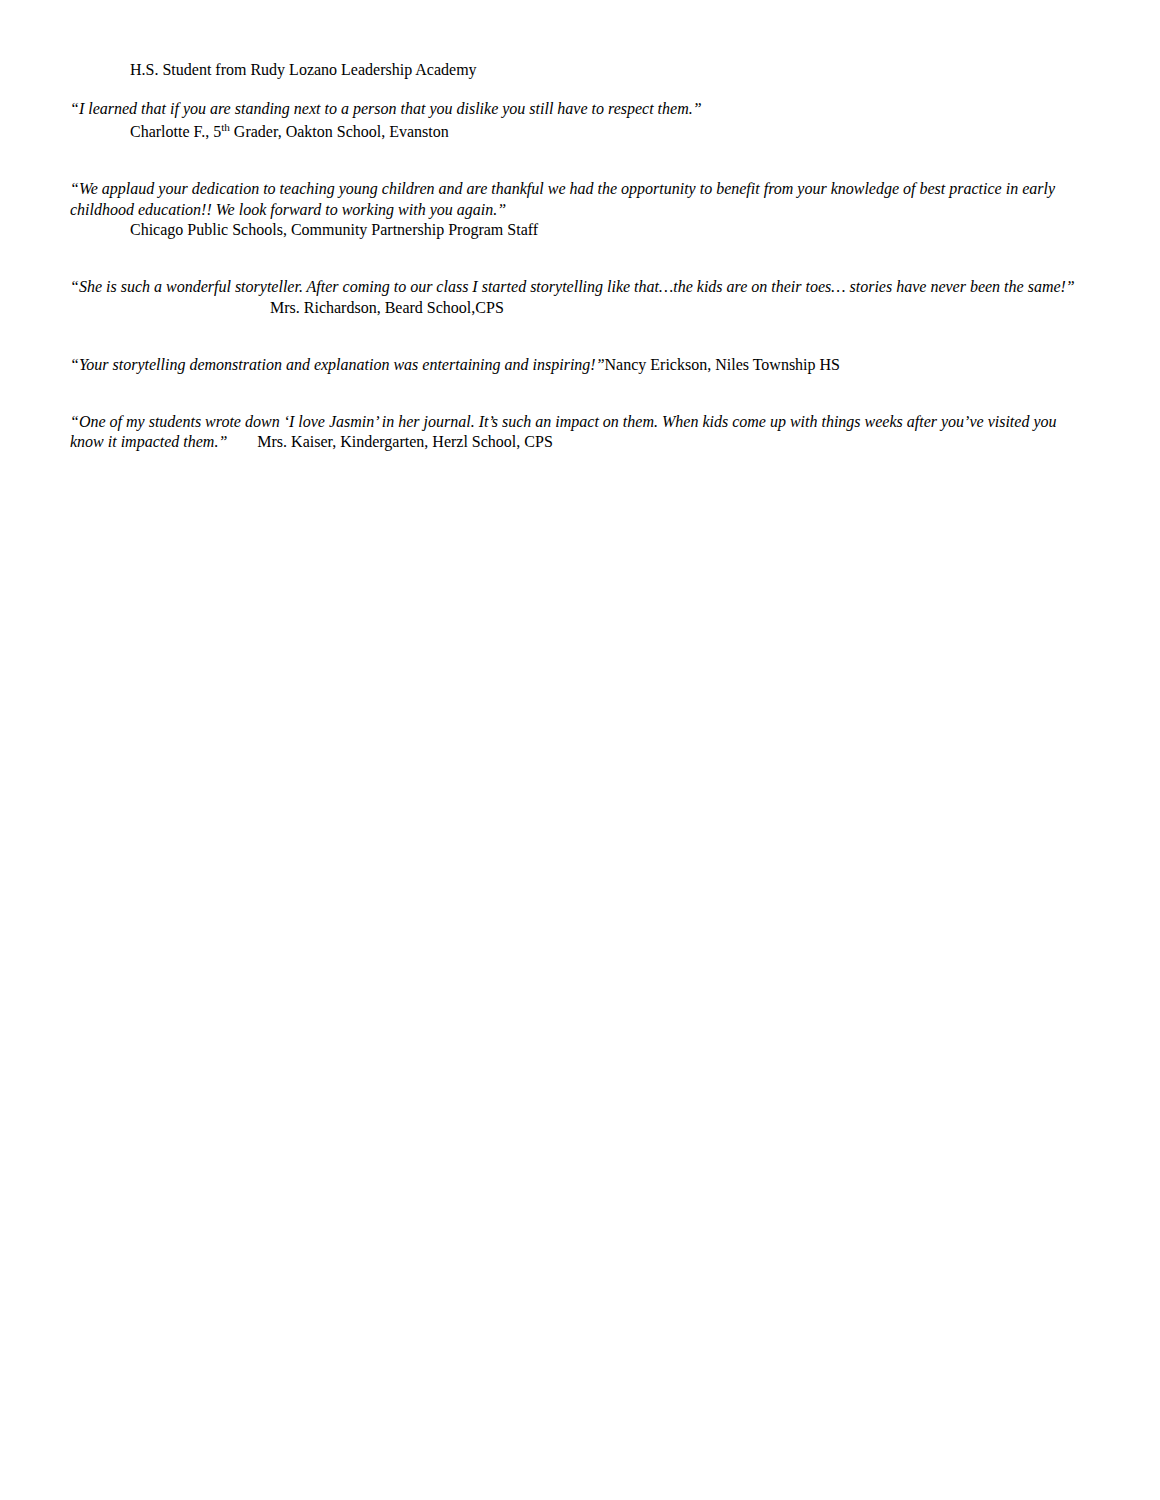H.S. Student from Rudy Lozano Leadership Academy
“I learned that if you are standing next to a person that you dislike you still have to respect them.”
Charlotte F., 5th Grader, Oakton School, Evanston
“We applaud your dedication to teaching young children and are thankful we had the opportunity to benefit from your knowledge of best practice in early childhood education!! We look forward to working with you again.”
Chicago Public Schools, Community Partnership Program Staff
“She is such a wonderful storyteller. After coming to our class I started storytelling like that…the kids are on their toes… stories have never been the same!”Mrs. Richardson, Beard School,CPS
“Your storytelling demonstration and explanation was entertaining and inspiring!”Nancy Erickson, Niles Township HS
“One of my students wrote down ‘I love Jasmin’ in her journal. It’s such an impact on them. When kids come up with things weeks after you’ve visited you know it impacted them.”Mrs. Kaiser, Kindergarten, Herzl School, CPS